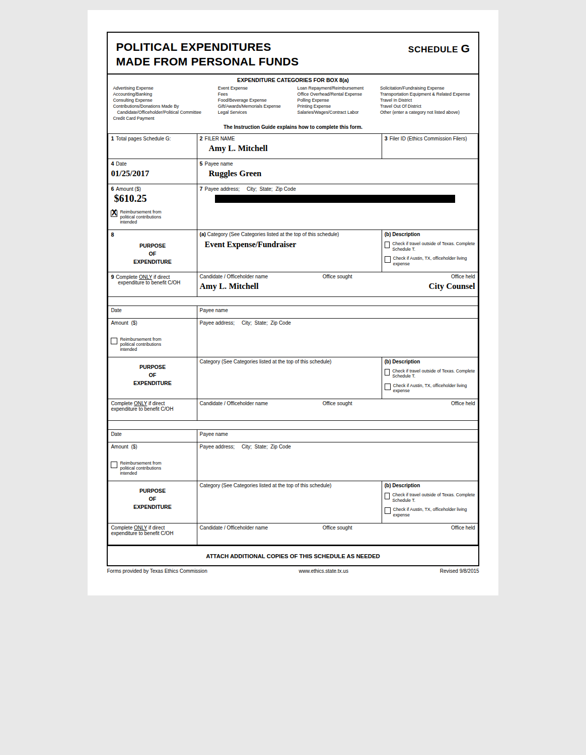POLITICAL EXPENDITURES
MADE FROM PERSONAL FUNDS
SCHEDULE G
EXPENDITURE CATEGORIES FOR BOX 8(a)
Advertising Expense
Accounting/Banking
Consulting Expense
Contributions/Donations Made By
Candidate/Officeholder/Political Committee Credit Card Payment
Event Expense
Fees
Food/Beverage Expense
Gift/Awards/Memorials Expense
Legal Services
Loan Repayment/Reimbursement
Office Overhead/Rental Expense
Polling Expense
Printing Expense
Salaries/Wages/Contract Labor
Solicitation/Fundraising Expense
Transportation Equipment & Related Expense
Travel In District
Travel Out Of District
Other (enter a category not listed above)
The Instruction Guide explains how to complete this form.
| 1 Total pages Schedule G: | 2 FILER NAME Amy L. Mitchell | 3 Filer ID (Ethics Commission Filers) |
| 4 Date 01/25/2017 | 5 Payee name Ruggles Green |
| 6 Amount ($) $610.25 Reimbursement from political contributions intended | 7 Payee address; City; State; Zip Code |
| 8 PURPOSE OF EXPENDITURE | (a) Category (See Categories listed at the top of this schedule) Event Expense/Fundraiser | (b) Description Check if travel outside of Texas. Complete Schedule T. Check if Austin, TX, officeholder living expense |
| 9 Complete ONLY if direct expenditure to benefit C/OH | Candidate / Officeholder name Office sought Office held Amy L. Mitchell City Counsel |
| Date | Payee name |
| Amount ($) Reimbursement from political contributions intended | Payee address; City; State; Zip Code |
| PURPOSE OF EXPENDITURE | Category (See Categories listed at the top of this schedule) | (b) Description Check if travel outside of Texas. Complete Schedule T. Check if Austin, TX, officeholder living expense |
| Complete ONLY if direct expenditure to benefit C/OH | Candidate / Officeholder name Office sought Office held |
| Date | Payee name |
| Amount ($) Reimbursement from political contributions intended | Payee address; City; State; Zip Code |
| PURPOSE OF EXPENDITURE | Category (See Categories listed at the top of this schedule) | (b) Description Check if travel outside of Texas. Complete Schedule T. Check if Austin, TX, officeholder living expense |
| Complete ONLY if direct expenditure to benefit C/OH | Candidate / Officeholder name Office sought Office held |
ATTACH ADDITIONAL COPIES OF THIS SCHEDULE AS NEEDED
Forms provided by Texas Ethics Commission
www.ethics.state.tx.us
Revised 9/8/2015